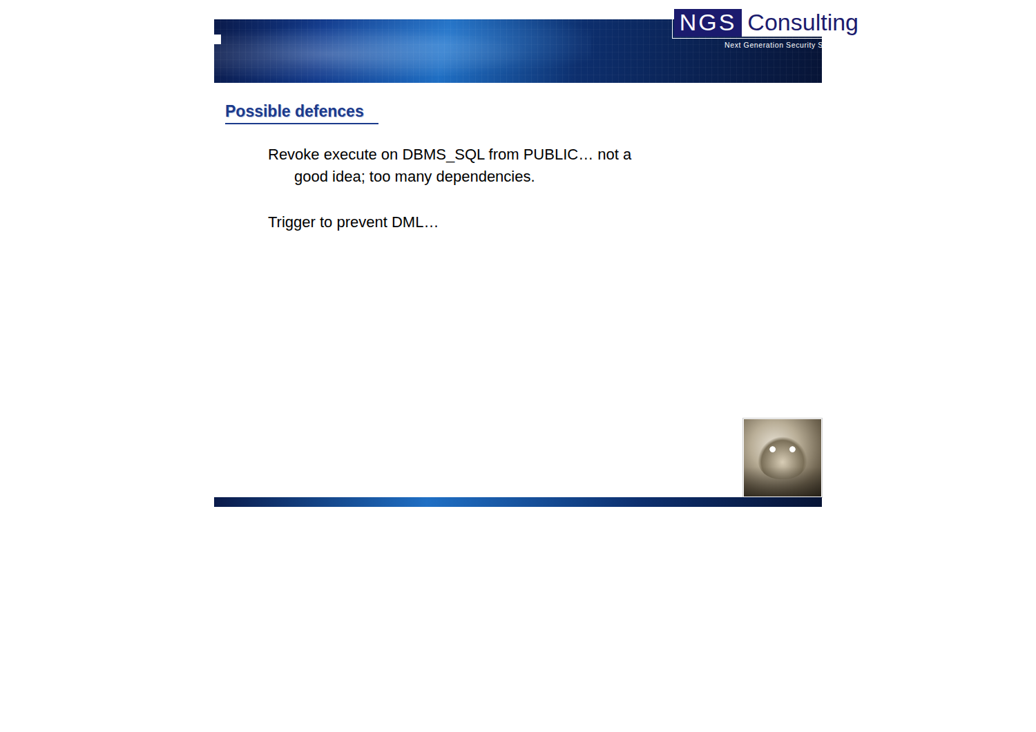NGS Consulting
Next Generation Security Software Ltd.
Possible defences
Revoke execute on DBMS_SQL from PUBLIC… not agood idea; too many dependencies.
Trigger to prevent DML…